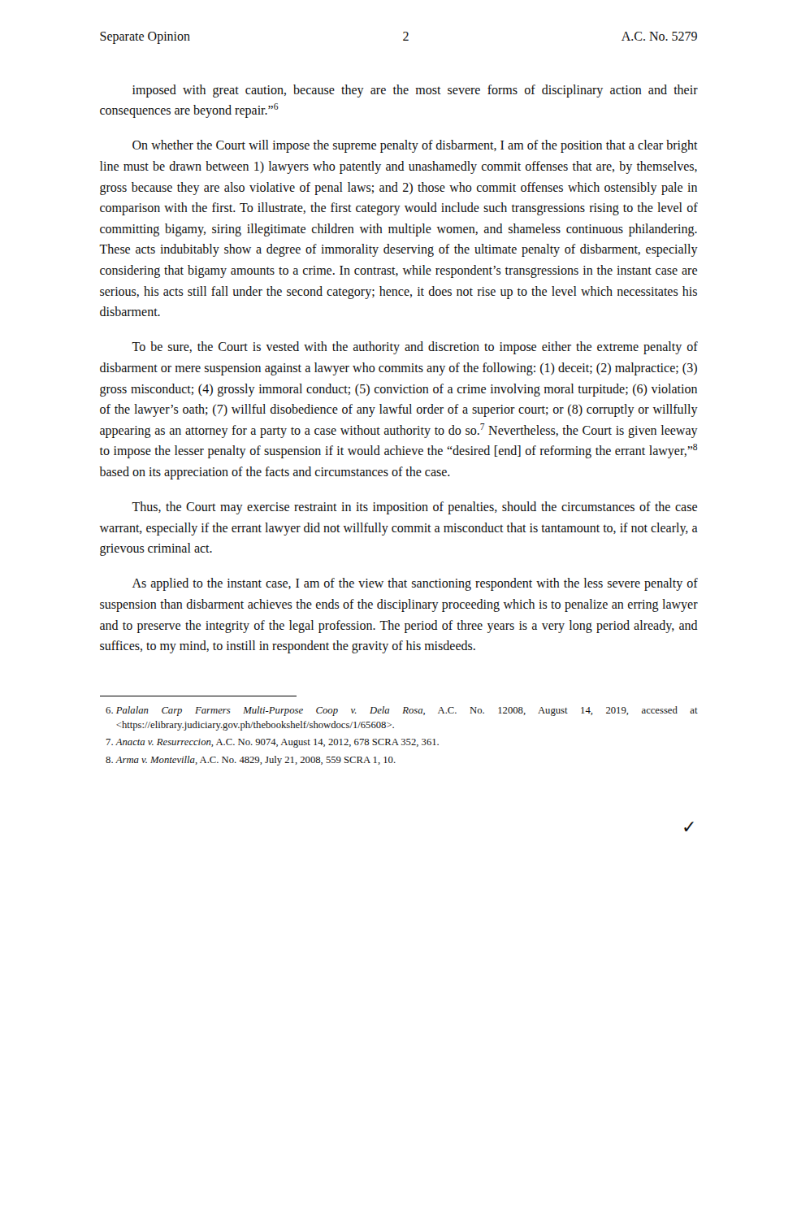Separate Opinion 2 A.C. No. 5279
imposed with great caution, because they are the most severe forms of disciplinary action and their consequences are beyond repair.”6
On whether the Court will impose the supreme penalty of disbarment, I am of the position that a clear bright line must be drawn between 1) lawyers who patently and unashamedly commit offenses that are, by themselves, gross because they are also violative of penal laws; and 2) those who commit offenses which ostensibly pale in comparison with the first. To illustrate, the first category would include such transgressions rising to the level of committing bigamy, siring illegitimate children with multiple women, and shameless continuous philandering. These acts indubitably show a degree of immorality deserving of the ultimate penalty of disbarment, especially considering that bigamy amounts to a crime. In contrast, while respondent’s transgressions in the instant case are serious, his acts still fall under the second category; hence, it does not rise up to the level which necessitates his disbarment.
To be sure, the Court is vested with the authority and discretion to impose either the extreme penalty of disbarment or mere suspension against a lawyer who commits any of the following: (1) deceit; (2) malpractice; (3) gross misconduct; (4) grossly immoral conduct; (5) conviction of a crime involving moral turpitude; (6) violation of the lawyer’s oath; (7) willful disobedience of any lawful order of a superior court; or (8) corruptly or willfully appearing as an attorney for a party to a case without authority to do so.7 Nevertheless, the Court is given leeway to impose the lesser penalty of suspension if it would achieve the “desired [end] of reforming the errant lawyer,”8 based on its appreciation of the facts and circumstances of the case.
Thus, the Court may exercise restraint in its imposition of penalties, should the circumstances of the case warrant, especially if the errant lawyer did not willfully commit a misconduct that is tantamount to, if not clearly, a grievous criminal act.
As applied to the instant case, I am of the view that sanctioning respondent with the less severe penalty of suspension than disbarment achieves the ends of the disciplinary proceeding which is to penalize an erring lawyer and to preserve the integrity of the legal profession. The period of three years is a very long period already, and suffices, to my mind, to instill in respondent the gravity of his misdeeds.
Palalan Carp Farmers Multi-Purpose Coop v. Dela Rosa, A.C. No. 12008, August 14, 2019, accessed at <https://elibrary.judiciary.gov.ph/thebookshelf/showdocs/1/65608>.
Anacta v. Resurreccion, A.C. No. 9074, August 14, 2012, 678 SCRA 352, 361.
Arma v. Montevilla, A.C. No. 4829, July 21, 2008, 559 SCRA 1, 10.
✓